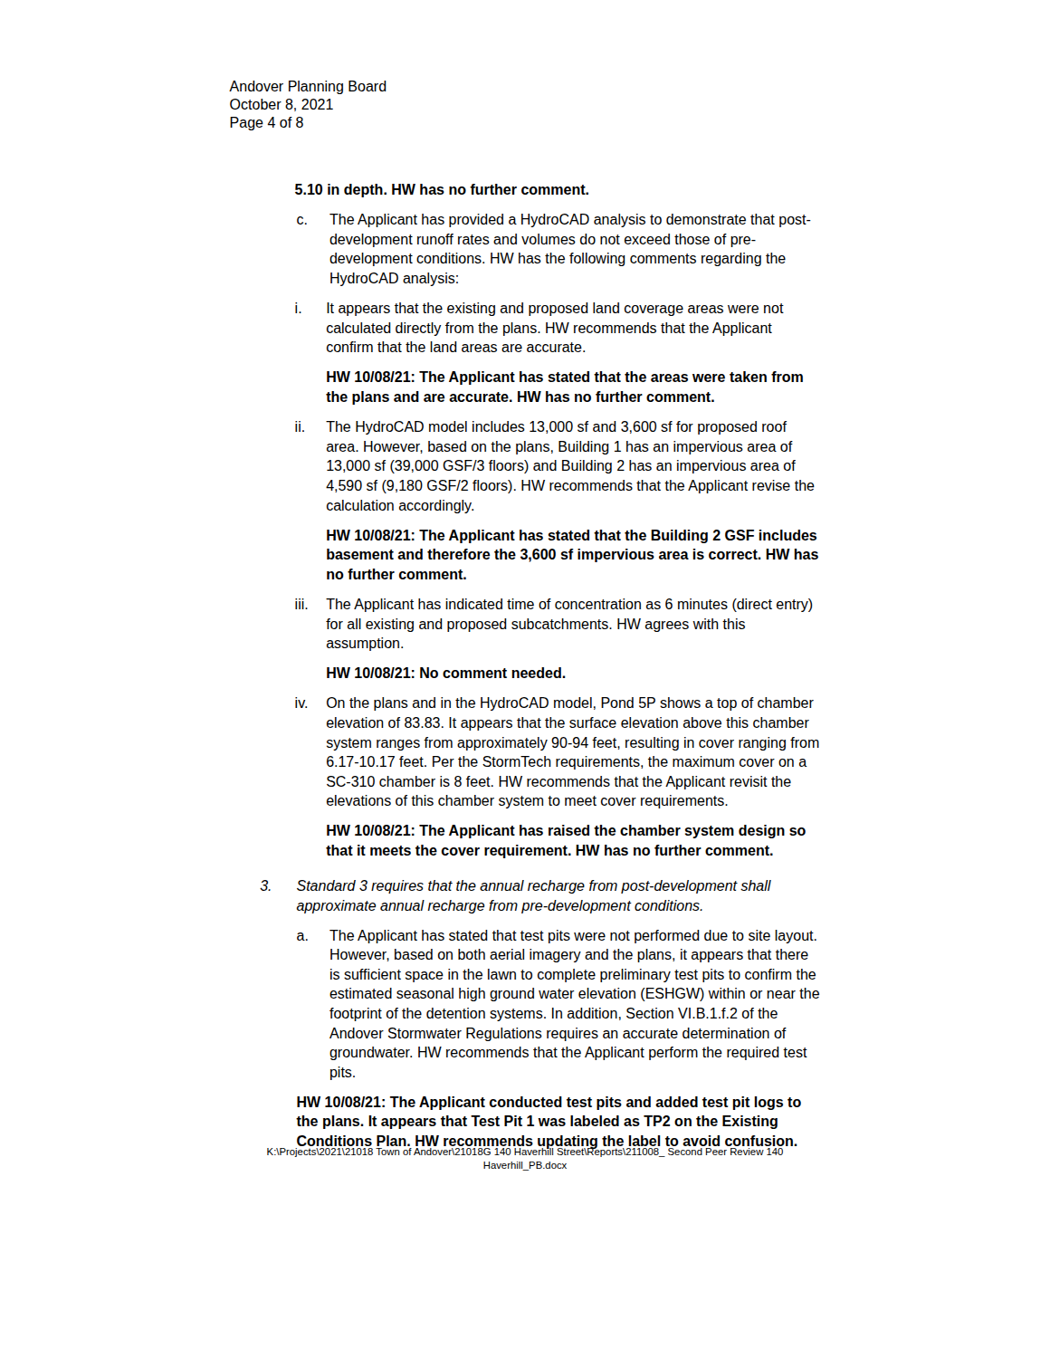Andover Planning Board
October 8, 2021
Page 4 of 8
5.10 in depth. HW has no further comment.
c.
The Applicant has provided a HydroCAD analysis to demonstrate that post-development runoff rates and volumes do not exceed those of pre-development conditions. HW has the following comments regarding the HydroCAD analysis:
i.
It appears that the existing and proposed land coverage areas were not calculated directly from the plans. HW recommends that the Applicant confirm that the land areas are accurate.
HW 10/08/21: The Applicant has stated that the areas were taken from the plans and are accurate. HW has no further comment.
ii.
The HydroCAD model includes 13,000 sf and 3,600 sf for proposed roof area. However, based on the plans, Building 1 has an impervious area of 13,000 sf (39,000 GSF/3 floors) and Building 2 has an impervious area of 4,590 sf (9,180 GSF/2 floors). HW recommends that the Applicant revise the calculation accordingly.
HW 10/08/21: The Applicant has stated that the Building 2 GSF includes basement and therefore the 3,600 sf impervious area is correct. HW has no further comment.
iii.
The Applicant has indicated time of concentration as 6 minutes (direct entry) for all existing and proposed subcatchments. HW agrees with this assumption.
HW 10/08/21: No comment needed.
iv.
On the plans and in the HydroCAD model, Pond 5P shows a top of chamber elevation of 83.83. It appears that the surface elevation above this chamber system ranges from approximately 90-94 feet, resulting in cover ranging from 6.17-10.17 feet. Per the StormTech requirements, the maximum cover on a SC-310 chamber is 8 feet. HW recommends that the Applicant revisit the elevations of this chamber system to meet cover requirements.
HW 10/08/21: The Applicant has raised the chamber system design so that it meets the cover requirement. HW has no further comment.
3.
Standard 3 requires that the annual recharge from post-development shall approximate annual recharge from pre-development conditions.
a.
The Applicant has stated that test pits were not performed due to site layout. However, based on both aerial imagery and the plans, it appears that there is sufficient space in the lawn to complete preliminary test pits to confirm the estimated seasonal high ground water elevation (ESHGW) within or near the footprint of the detention systems. In addition, Section VI.B.1.f.2 of the Andover Stormwater Regulations requires an accurate determination of groundwater. HW recommends that the Applicant perform the required test pits.
HW 10/08/21: The Applicant conducted test pits and added test pit logs to the plans. It appears that Test Pit 1 was labeled as TP2 on the Existing Conditions Plan. HW recommends updating the label to avoid confusion.
K:\Projects\2021\21018 Town of Andover\21018G 140 Haverhill Street\Reports\211008_ Second Peer Review 140 Haverhill_PB.docx